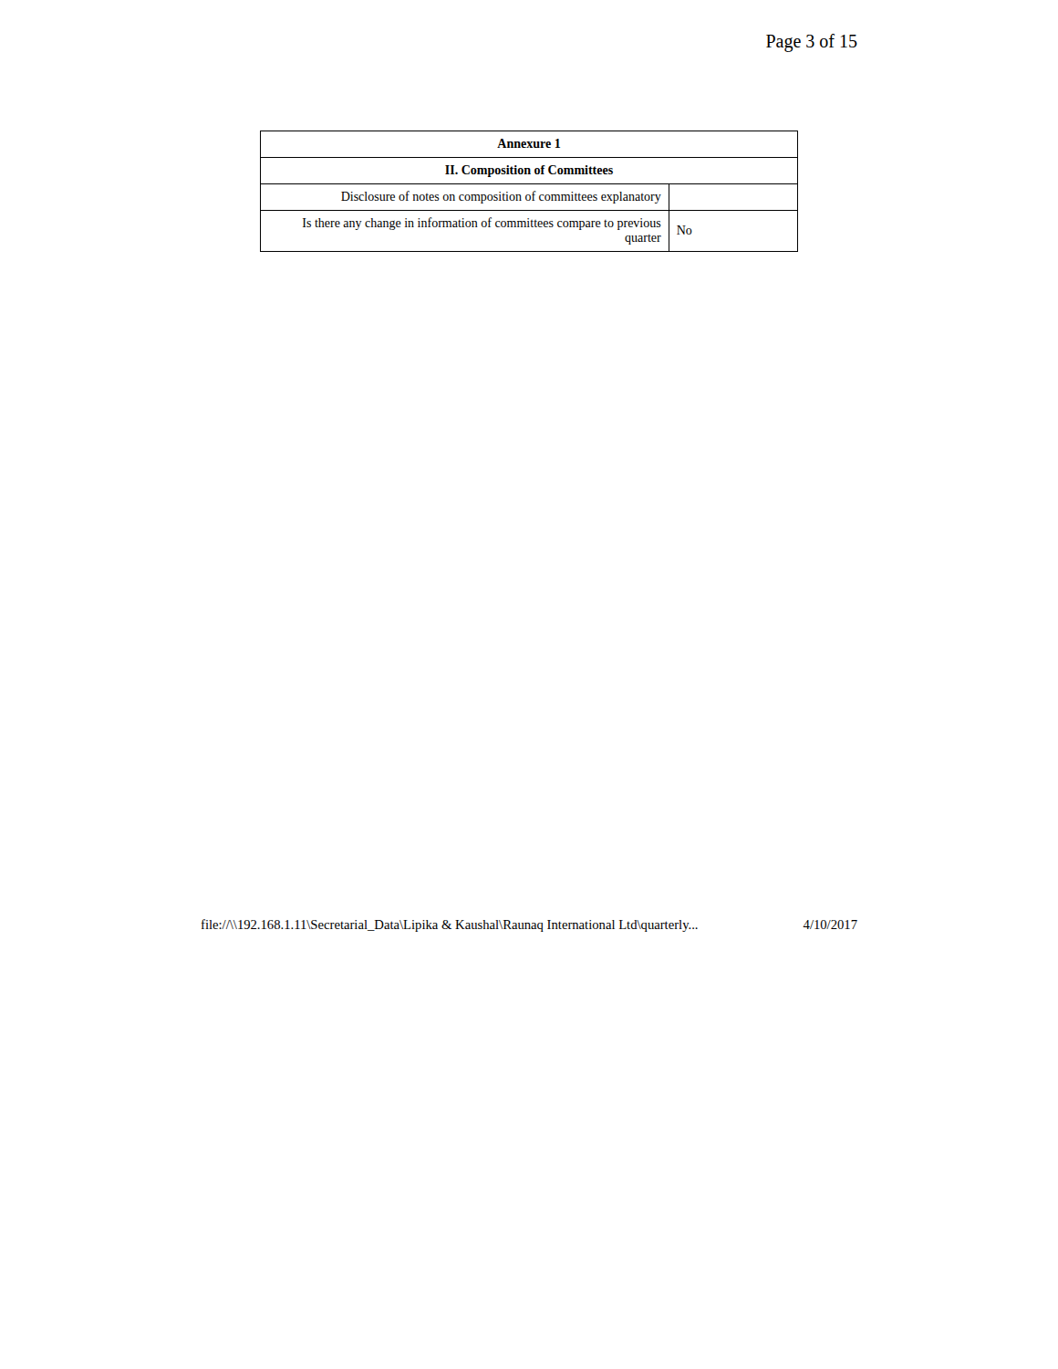Page 3 of 15
| Annexure 1 |
| II. Composition of Committees |
| Disclosure of notes on composition of committees explanatory | |
| Is there any change in information of committees compare to previous quarter | No |
file://\\192.168.1.11\Secretarial_Data\Lipika & Kaushal\Raunaq International Ltd\quarterly... 4/10/2017